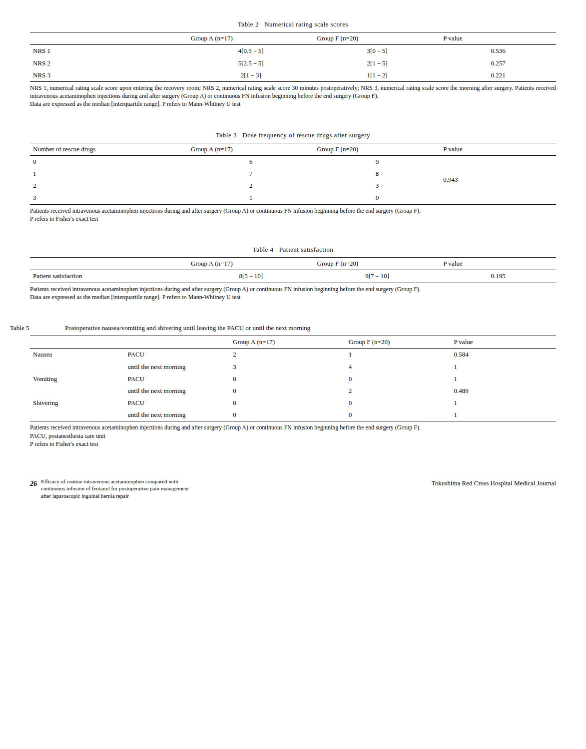Table 2 Numerical rating scale scores
| | Group A (n=17) | Group F (n=20) | P value |
| --- | --- | --- | --- |
| NRS 1 | 4[0.5－5] | 3[0－5] | 0.536 |
| NRS 2 | 5[2.5－5] | 2[1－5] | 0.257 |
| NRS 3 | 2[1－3] | 1[1－2] | 0.221 |
NRS 1, numerical rating scale score upon entering the recovery room; NRS 2, numerical rating scale score 30 minutes postoperatively; NRS 3, numerical rating scale score the morning after surgery. Patients received intravenous acetaminophen injections during and after surgery (Group A) or continuous FN infusion beginning before the end surgery (Group F).
Data are expressed as the median [interquartile range]. P refers to Mann-Whitney U test
Table 3 Dose frequency of rescue drugs after surgery
| Number of rescue drugs | Group A (n=17) | Group F (n=20) | P value |
| --- | --- | --- | --- |
| 0 | 6 | 9 | 0.943 |
| 1 | 7 | 8 |
| 2 | 2 | 3 |
| 3 | 1 | 0 |
Patients received intravenous acetaminophen injections during and after surgery (Group A) or continuous FN infusion beginning before the end surgery (Group F).
P refers to Fisher's exact test
Table 4 Patient satisfaction
| | Group A (n=17) | Group F (n=20) | P value |
| --- | --- | --- | --- |
| Patient satisfaction | 8[5－10] | 9[7－10] | 0.195 |
Patients received intravenous acetaminophen injections during and after surgery (Group A) or continuous FN infusion beginning before the end surgery (Group F).
Data are expressed as the median [interquartile range]. P refers to Mann-Whitney U test
Table 5 Postoperative nausea/vomiting and shivering until leaving the PACU or until the next morning
| | | Group A (n=17) | Group F (n=20) | P value |
| --- | --- | --- | --- | --- |
| Nausea | PACU | 2 | 1 | 0.584 |
| | until the next morning | 3 | 4 | 1 |
| Vomiting | PACU | 0 | 0 | 1 |
| | until the next morning | 0 | 2 | 0.489 |
| Shivering | PACU | 0 | 0 | 1 |
| | until the next morning | 0 | 0 | 1 |
Patients received intravenous acetaminophen injections during and after surgery (Group A) or continuous FN infusion beginning before the end surgery (Group F).
PACU, postanesthesia care unit
P refers to Fisher's exact test
26
Efficacy of routine intravenous acetaminophen compared with continuous infusion of fentanyl for postoperative pain management after laparoscopic inguinal hernia repair
Tokushima Red Cross Hospital Medical Journal